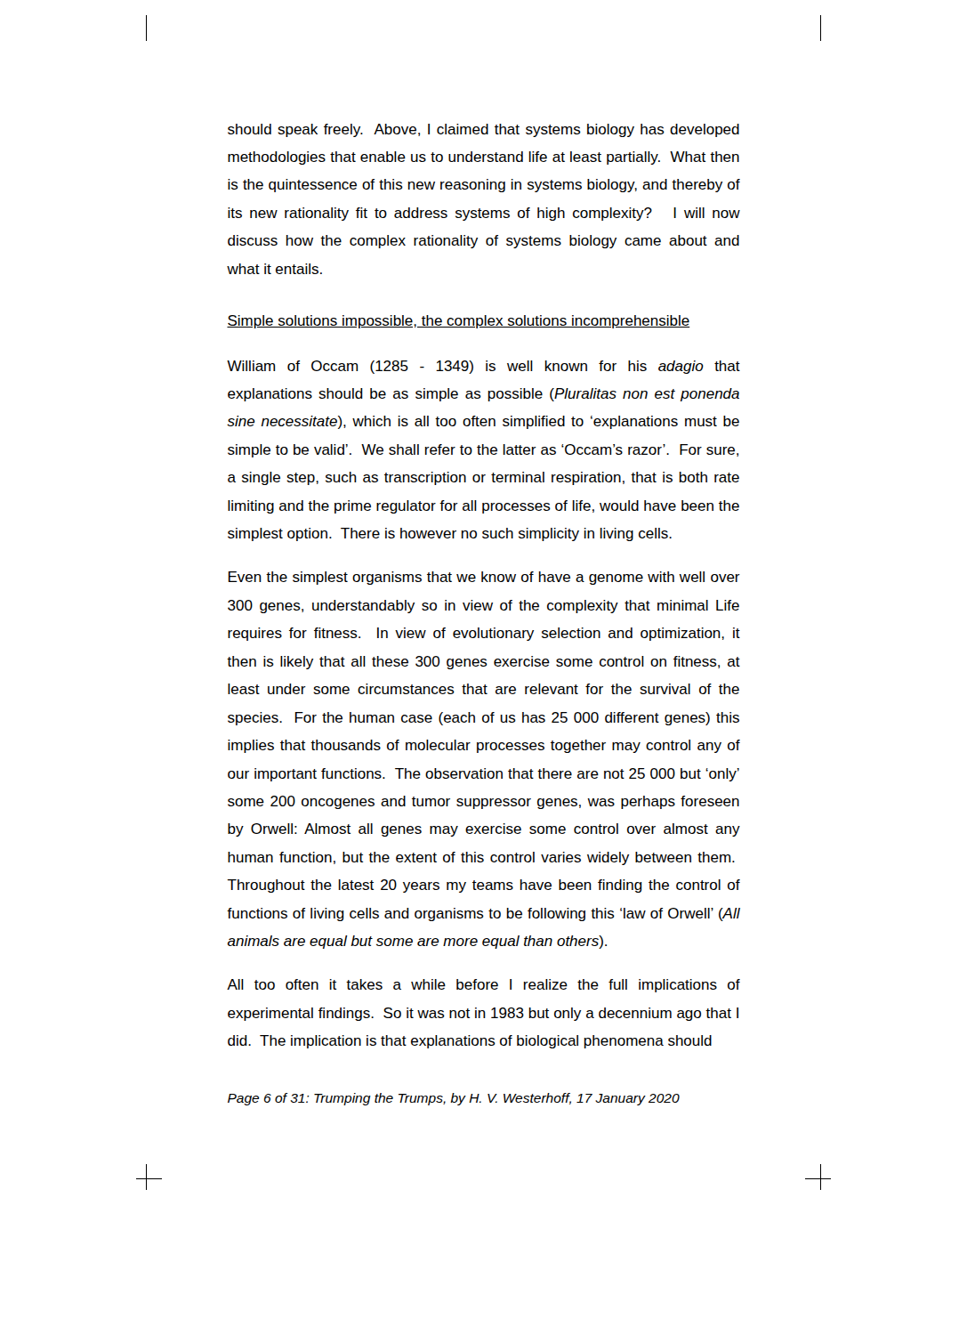should speak freely. Above, I claimed that systems biology has developed methodologies that enable us to understand life at least partially. What then is the quintessence of this new reasoning in systems biology, and thereby of its new rationality fit to address systems of high complexity? I will now discuss how the complex rationality of systems biology came about and what it entails.
Simple solutions impossible, the complex solutions incomprehensible
William of Occam (1285 - 1349) is well known for his adagio that explanations should be as simple as possible (Pluralitas non est ponenda sine necessitate), which is all too often simplified to ‘explanations must be simple to be valid’. We shall refer to the latter as ‘Occam’s razor’. For sure, a single step, such as transcription or terminal respiration, that is both rate limiting and the prime regulator for all processes of life, would have been the simplest option. There is however no such simplicity in living cells.
Even the simplest organisms that we know of have a genome with well over 300 genes, understandably so in view of the complexity that minimal Life requires for fitness. In view of evolutionary selection and optimization, it then is likely that all these 300 genes exercise some control on fitness, at least under some circumstances that are relevant for the survival of the species. For the human case (each of us has 25 000 different genes) this implies that thousands of molecular processes together may control any of our important functions. The observation that there are not 25 000 but ‘only’ some 200 oncogenes and tumor suppressor genes, was perhaps foreseen by Orwell: Almost all genes may exercise some control over almost any human function, but the extent of this control varies widely between them. Throughout the latest 20 years my teams have been finding the control of functions of living cells and organisms to be following this ‘law of Orwell’ (All animals are equal but some are more equal than others).
All too often it takes a while before I realize the full implications of experimental findings. So it was not in 1983 but only a decennium ago that I did. The implication is that explanations of biological phenomena should
Page 6 of 31: Trumping the Trumps, by H. V. Westerhoff, 17 January 2020